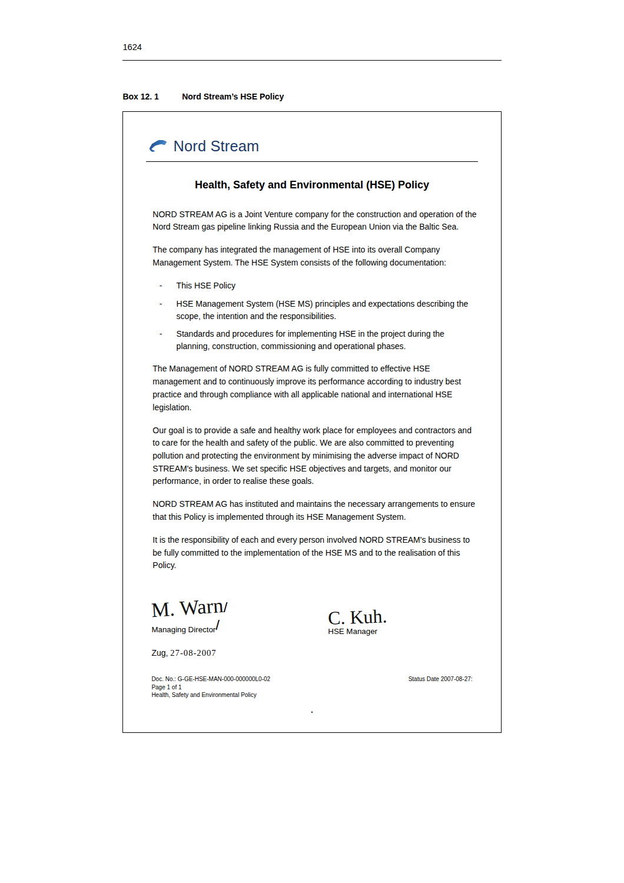1624
Box 12. 1 Nord Stream’s HSE Policy
Nord Stream
Health, Safety and Environmental (HSE) Policy
NORD STREAM AG is a Joint Venture company for the construction and operation of the Nord Stream gas pipeline linking Russia and the European Union via the Baltic Sea.
The company has integrated the management of HSE into its overall Company Management System. The HSE System consists of the following documentation:
This HSE Policy
HSE Management System (HSE MS) principles and expectations describing the scope, the intention and the responsibilities.
Standards and procedures for implementing HSE in the project during the planning, construction, commissioning and operational phases.
The Management of NORD STREAM AG is fully committed to effective HSE management and to continuously improve its performance according to industry best practice and through compliance with all applicable national and international HSE legislation.
Our goal is to provide a safe and healthy work place for employees and contractors and to care for the health and safety of the public. We are also committed to preventing pollution and protecting the environment by minimising the adverse impact of NORD STREAM's business. We set specific HSE objectives and targets, and monitor our performance, in order to realise these goals.
NORD STREAM AG has instituted and maintains the necessary arrangements to ensure that this Policy is implemented through its HSE Management System.
It is the responsibility of each and every person involved NORD STREAM's business to be fully committed to the implementation of the HSE MS and to the realisation of this Policy.
M. Warn/
Managing Director/
C. Kuh.
HSE Manager
Zug, 27-08-2007
Doc. No.: G-GE-HSE-MAN-000-000000L0-02
Page 1 of 1
Health, Safety and Environmental Policy
Status Date 2007-08-27:
•